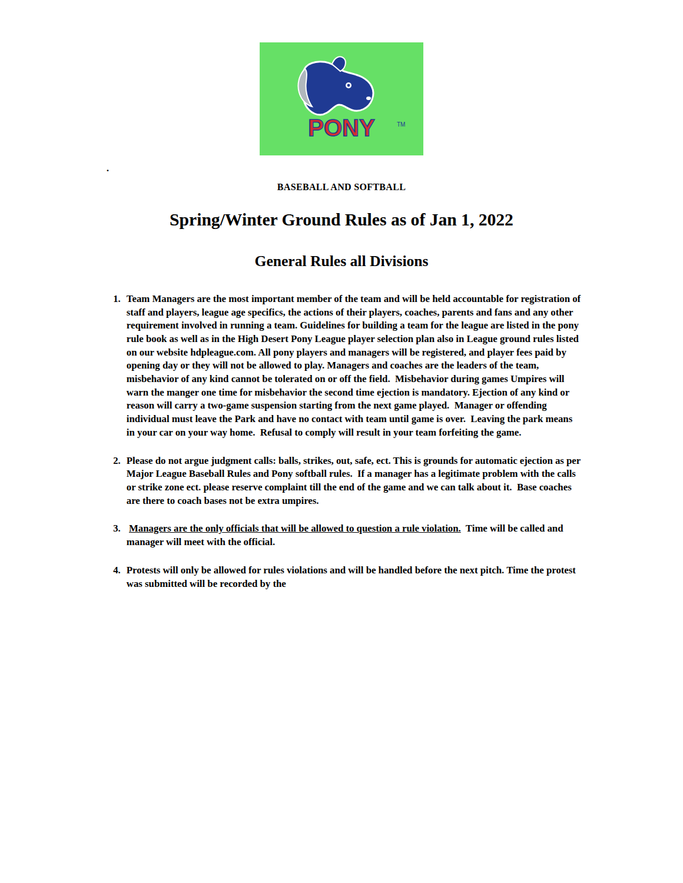PONY TM
.
BASEBALL AND SOFTBALL
Spring/Winter Ground Rules as of Jan 1, 2022
General Rules all Divisions
Team Managers are the most important member of the team and will be held accountable for registration of staff and players, league age specifics, the actions of their players, coaches, parents and fans and any other requirement involved in running a team. Guidelines for building a team for the league are listed in the pony rule book as well as in the High Desert Pony League player selection plan also in League ground rules listed on our website hdpleague.com. All pony players and managers will be registered, and player fees paid by opening day or they will not be allowed to play. Managers and coaches are the leaders of the team, misbehavior of any kind cannot be tolerated on or off the field. Misbehavior during games Umpires will warn the manger one time for misbehavior the second time ejection is mandatory. Ejection of any kind or reason will carry a two-game suspension starting from the next game played. Manager or offending individual must leave the Park and have no contact with team until game is over. Leaving the park means in your car on your way home. Refusal to comply will result in your team forfeiting the game.
Please do not argue judgment calls: balls, strikes, out, safe, ect. This is grounds for automatic ejection as per Major League Baseball Rules and Pony softball rules. If a manager has a legitimate problem with the calls or strike zone ect. please reserve complaint till the end of the game and we can talk about it. Base coaches are there to coach bases not be extra umpires.
Managers are the only officials that will be allowed to question a rule violation. Time will be called and manager will meet with the official.
Protests will only be allowed for rules violations and will be handled before the next pitch. Time the protest was submitted will be recorded by the